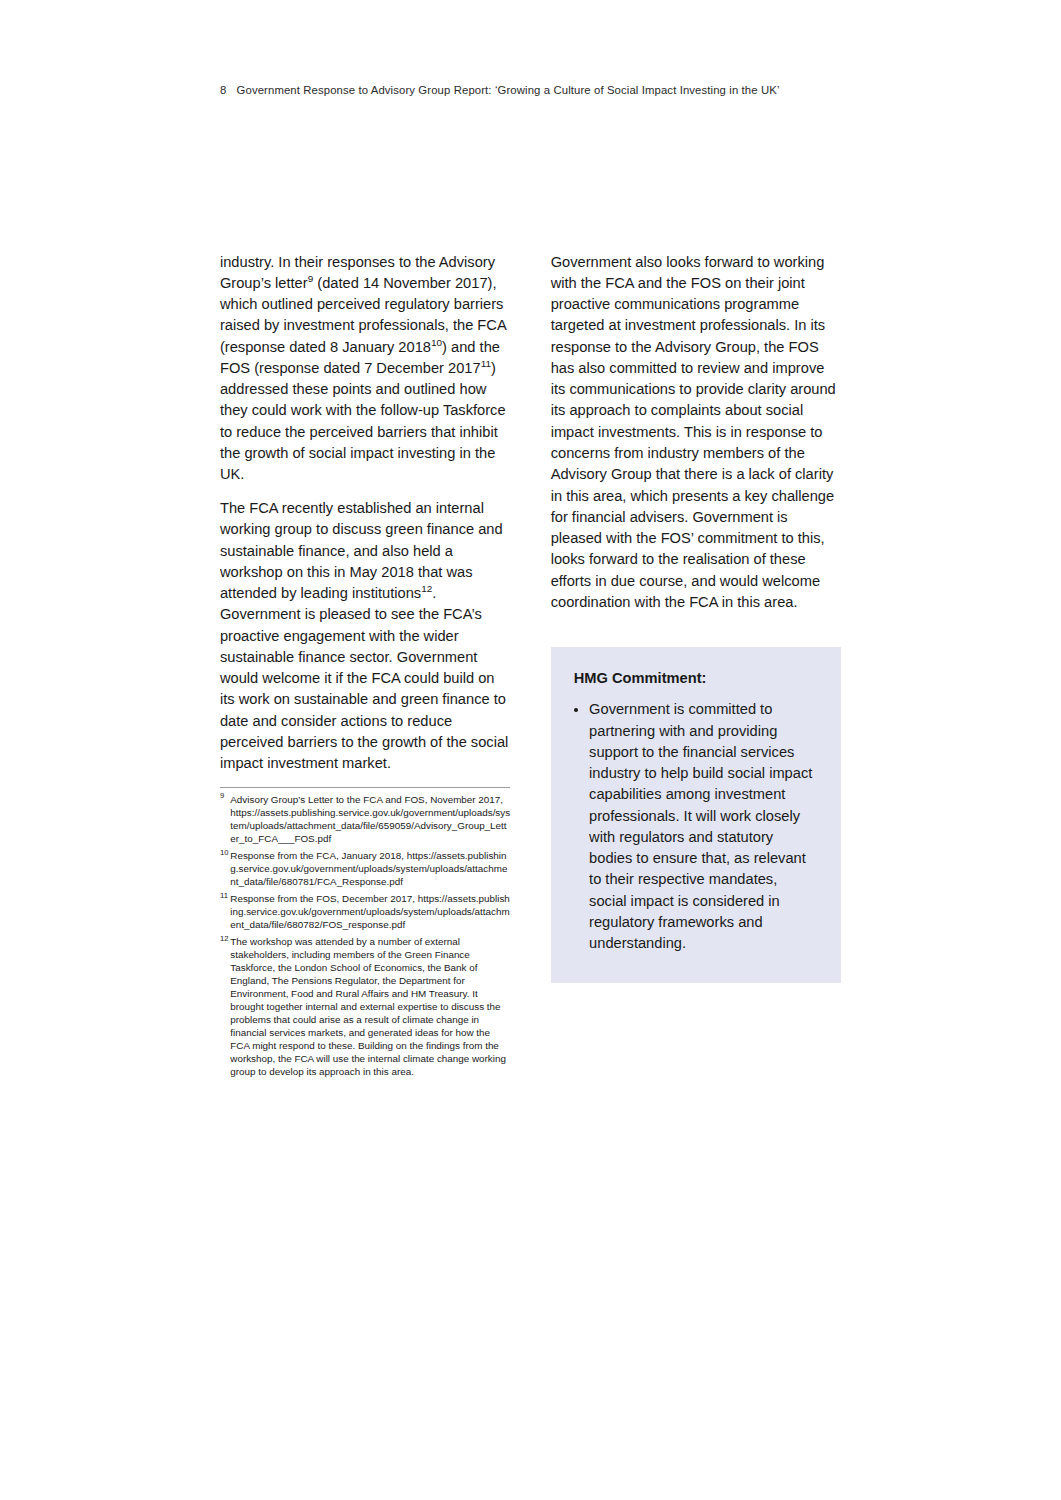8 Government Response to Advisory Group Report: ‘Growing a Culture of Social Impact Investing in the UK’
industry. In their responses to the Advisory Group’s letter9 (dated 14 November 2017), which outlined perceived regulatory barriers raised by investment professionals, the FCA (response dated 8 January 201810) and the FOS (response dated 7 December 201711) addressed these points and outlined how they could work with the follow-up Taskforce to reduce the perceived barriers that inhibit the growth of social impact investing in the UK.
The FCA recently established an internal working group to discuss green finance and sustainable finance, and also held a workshop on this in May 2018 that was attended by leading institutions12. Government is pleased to see the FCA’s proactive engagement with the wider sustainable finance sector. Government would welcome it if the FCA could build on its work on sustainable and green finance to date and consider actions to reduce perceived barriers to the growth of the social impact investment market.
Advisory Group’s Letter to the FCA and FOS, November 2017, https://assets.publishing.service.gov.uk/government/uploads/system/uploads/attachment_data/file/659059/Advisory_Group_Letter_to_FCA___FOS.pdf
Response from the FCA, January 2018, https://assets.publishing.service.gov.uk/government/uploads/system/uploads/attachment_data/file/680781/FCA_Response.pdf
Response from the FOS, December 2017, https://assets.publishing.service.gov.uk/government/uploads/system/uploads/attachment_data/file/680782/FOS_response.pdf
The workshop was attended by a number of external stakeholders, including members of the Green Finance Taskforce, the London School of Economics, the Bank of England, The Pensions Regulator, the Department for Environment, Food and Rural Affairs and HM Treasury. It brought together internal and external expertise to discuss the problems that could arise as a result of climate change in financial services markets, and generated ideas for how the FCA might respond to these. Building on the findings from the workshop, the FCA will use the internal climate change working group to develop its approach in this area.
Government also looks forward to working with the FCA and the FOS on their joint proactive communications programme targeted at investment professionals. In its response to the Advisory Group, the FOS has also committed to review and improve its communications to provide clarity around its approach to complaints about social impact investments. This is in response to concerns from industry members of the Advisory Group that there is a lack of clarity in this area, which presents a key challenge for financial advisers. Government is pleased with the FOS’ commitment to this, looks forward to the realisation of these efforts in due course, and would welcome coordination with the FCA in this area.
HMG Commitment:
Government is committed to partnering with and providing support to the financial services industry to help build social impact capabilities among investment professionals. It will work closely with regulators and statutory bodies to ensure that, as relevant to their respective mandates, social impact is considered in regulatory frameworks and understanding.